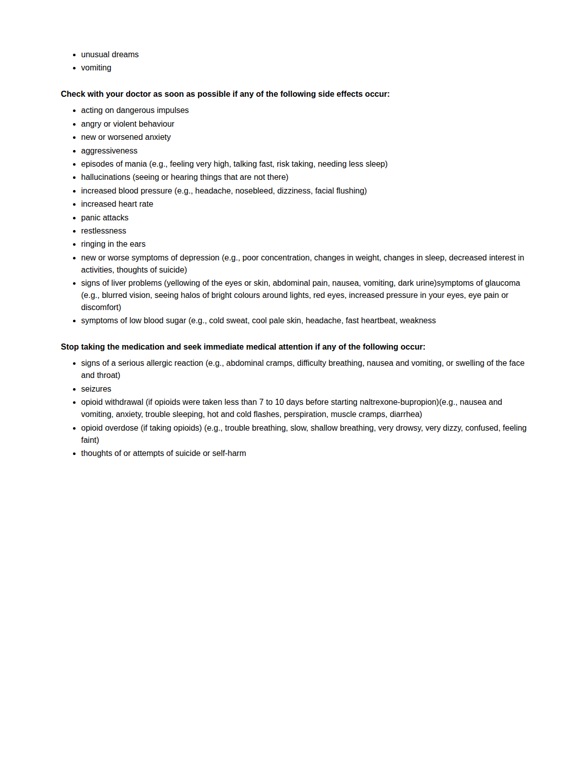unusual dreams
vomiting
Check with your doctor as soon as possible if any of the following side effects occur:
acting on dangerous impulses
angry or violent behaviour
new or worsened anxiety
aggressiveness
episodes of mania (e.g., feeling very high, talking fast, risk taking, needing less sleep)
hallucinations (seeing or hearing things that are not there)
increased blood pressure (e.g., headache, nosebleed, dizziness, facial flushing)
increased heart rate
panic attacks
restlessness
ringing in the ears
new or worse symptoms of depression (e.g., poor concentration, changes in weight, changes in sleep, decreased interest in activities, thoughts of suicide)
signs of liver problems (yellowing of the eyes or skin, abdominal pain, nausea, vomiting, dark urine)symptoms of glaucoma (e.g., blurred vision, seeing halos of bright colours around lights, red eyes, increased pressure in your eyes, eye pain or discomfort)
symptoms of low blood sugar (e.g., cold sweat, cool pale skin, headache, fast heartbeat, weakness
Stop taking the medication and seek immediate medical attention if any of the following occur:
signs of a serious allergic reaction (e.g., abdominal cramps, difficulty breathing, nausea and vomiting, or swelling of the face and throat)
seizures
opioid withdrawal (if opioids were taken less than 7 to 10 days before starting naltrexone-bupropion)(e.g., nausea and vomiting, anxiety, trouble sleeping, hot and cold flashes, perspiration, muscle cramps, diarrhea)
opioid overdose (if taking opioids) (e.g., trouble breathing, slow, shallow breathing, very drowsy, very dizzy, confused, feeling faint)
thoughts of or attempts of suicide or self-harm